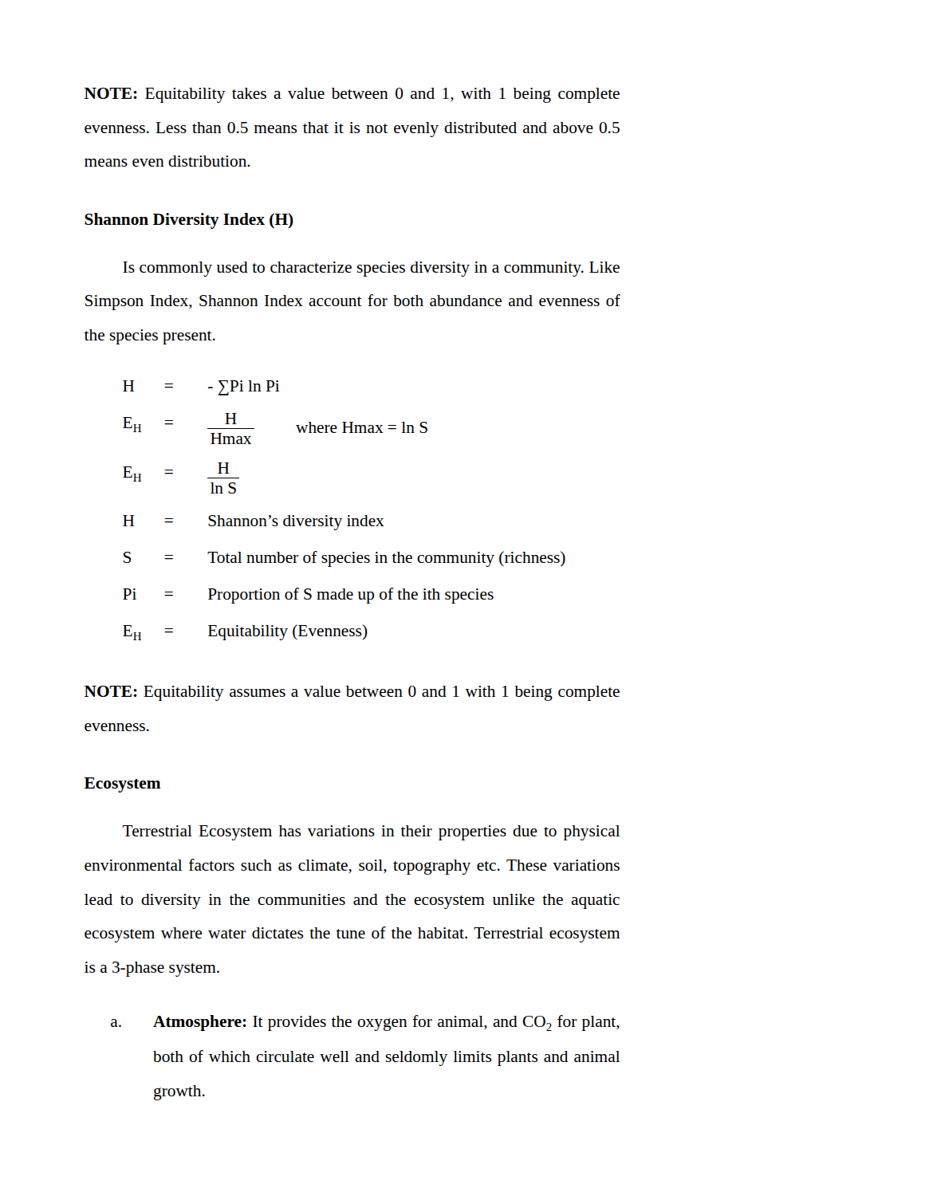NOTE: Equitability takes a value between 0 and 1, with 1 being complete evenness. Less than 0.5 means that it is not evenly distributed and above 0.5 means even distribution.
Shannon Diversity Index (H)
Is commonly used to characterize species diversity in a community. Like Simpson Index, Shannon Index account for both abundance and evenness of the species present.
| H | = | - ∑Pi ln Pi |
| E H | = | H Hmax where Hmax = ln S |
| E H | = | H ln S |
| H | = | Shannon’s diversity index |
| S | = | Total number of species in the community (richness) |
| Pi | = | Proportion of S made up of the ith species |
| E H | = | Equitability (Evenness) |
NOTE: Equitability assumes a value between 0 and 1 with 1 being complete evenness.
Ecosystem
Terrestrial Ecosystem has variations in their properties due to physical environmental factors such as climate, soil, topography etc. These variations lead to diversity in the communities and the ecosystem unlike the aquatic ecosystem where water dictates the tune of the habitat. Terrestrial ecosystem is a 3-phase system.
Atmosphere: It provides the oxygen for animal, and CO2 for plant, both of which circulate well and seldomly limits plants and animal growth.